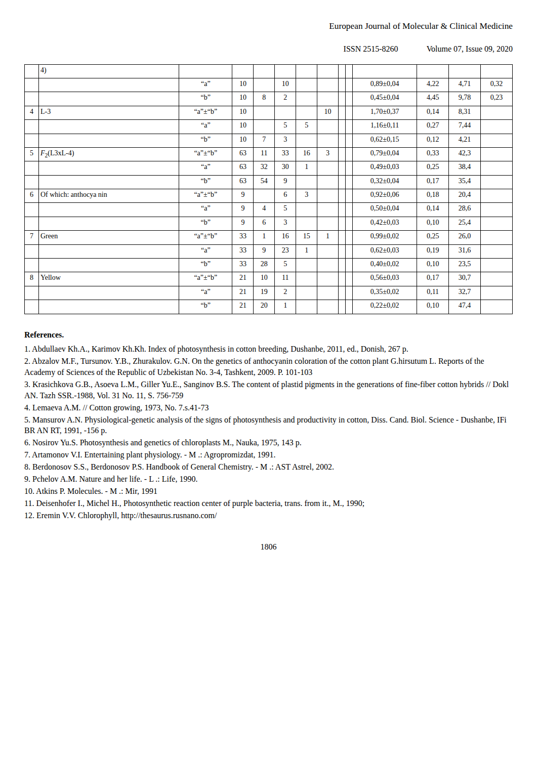European Journal of Molecular & Clinical Medicine
ISSN 2515-8260 Volume 07, Issue 09, 2020
| | 4) | | | | | | | | | | | | |
| | | “a” | 10 | | 10 | | | | | 0,89±0,04 | 4,22 | 4,71 | 0,32 |
| | | “b” | 10 | 8 | 2 | | | | | 0,45±0,04 | 4,45 | 9,78 | 0,23 |
| 4 | L-3 | “a”±“b” | 10 | | | | 10 | | | 1,70±0,37 | 0,14 | 8,31 | |
| | | “a” | 10 | | 5 | 5 | | | | 1,16±0,11 | 0,27 | 7,44 | |
| | | “b” | 10 | 7 | 3 | | | | | 0,62±0,15 | 0,12 | 4,21 | |
| 5 | F 2 (L3xL-4) | “a”±“b” | 63 | 11 | 33 | 16 | 3 | | | 0,79±0,04 | 0,33 | 42,3 | |
| | | “a” | 63 | 32 | 30 | 1 | | | | 0,49±0,03 | 0,25 | 38,4 | |
| | | “b” | 63 | 54 | 9 | | | | | 0,32±0,04 | 0,17 | 35,4 | |
| 6 | Of which: anthocya nin | “a”±“b” | 9 | | 6 | 3 | | | | 0,92±0,06 | 0,18 | 20,4 | |
| | | “a” | 9 | 4 | 5 | | | | | 0,50±0,04 | 0,14 | 28,6 | |
| | | “b” | 9 | 6 | 3 | | | | | 0,42±0,03 | 0,10 | 25,4 | |
| 7 | Green | “a”±“b” | 33 | 1 | 16 | 15 | 1 | | | 0,99±0,02 | 0,25 | 26,0 | |
| | | “a” | 33 | 9 | 23 | 1 | | | | 0,62±0,03 | 0,19 | 31,6 | |
| | | “b” | 33 | 28 | 5 | | | | | 0,40±0,02 | 0,10 | 23,5 | |
| 8 | Yellow | “a”±“b” | 21 | 10 | 11 | | | | | 0,56±0,03 | 0,17 | 30,7 | |
| | | “a” | 21 | 19 | 2 | | | | | 0,35±0,02 | 0,11 | 32,7 | |
| | | “b” | 21 | 20 | 1 | | | | | 0,22±0,02 | 0,10 | 47,4 | |
References.
1. Abdullaev Kh.A., Karimov Kh.Kh. Index of photosynthesis in cotton breeding, Dushanbe, 2011, ed., Donish, 267 p.
2. Abzalov M.F., Tursunov. Y.B., Zhurakulov. G.N. On the genetics of anthocyanin coloration of the cotton plant G.hirsutum L. Reports of the Academy of Sciences of the Republic of Uzbekistan No. 3-4, Tashkent, 2009. P. 101-103
3. Krasichkova G.B., Asoeva L.M., Giller Yu.E., Sanginov B.S. The content of plastid pigments in the generations of fine-fiber cotton hybrids // Dokl AN. Tazh SSR.-1988, Vol. 31 No. 11, S. 756-759
4. Lemaeva A.M. // Cotton growing, 1973, No. 7.s.41-73
5. Mansurov A.N. Physiological-genetic analysis of the signs of photosynthesis and productivity in cotton, Diss. Cand. Biol. Science - Dushanbe, IFi BR AN RT, 1991, -156 p.
6. Nosirov Yu.S. Photosynthesis and genetics of chloroplasts M., Nauka, 1975, 143 p.
7. Artamonov V.I. Entertaining plant physiology. - M .: Agropromizdat, 1991.
8. Berdonosov S.S., Berdonosov P.S. Handbook of General Chemistry. - M .: AST Astrel, 2002.
9. Pchelov A.M. Nature and her life. - L .: Life, 1990.
10. Atkins P. Molecules. - M .: Mir, 1991
11. Deisenhofer I., Michel H., Photosynthetic reaction center of purple bacteria, trans. from it., M., 1990;
12. Eremin V.V. Chlorophyll, http://thesaurus.rusnano.com/
1806